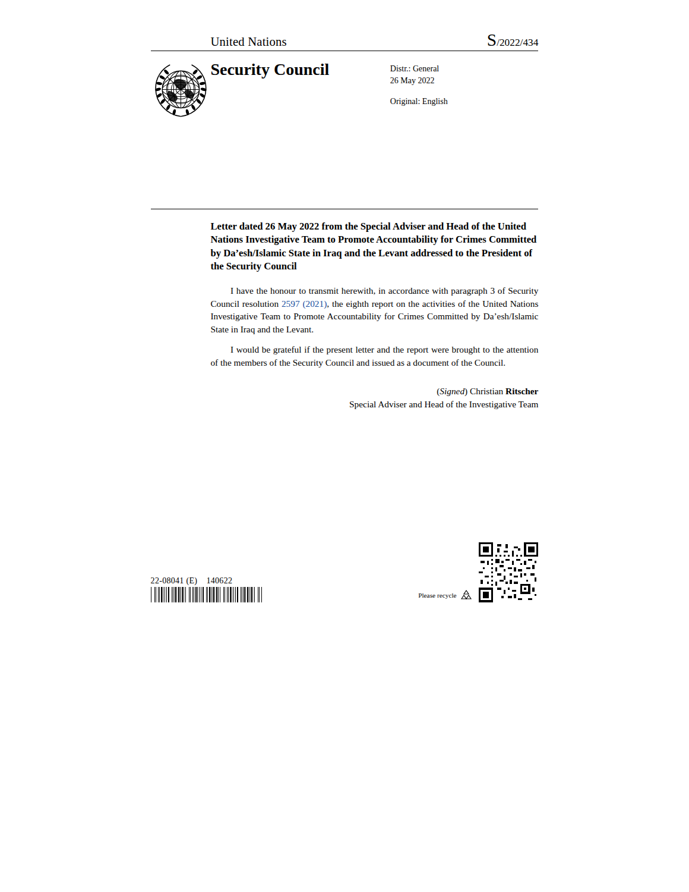United Nations
S/2022/434
Security Council
Distr.: General
26 May 2022
Original: English
Letter dated 26 May 2022 from the Special Adviser and Head of the United Nations Investigative Team to Promote Accountability for Crimes Committed by Da’esh/Islamic State in Iraq and the Levant addressed to the President of the Security Council
I have the honour to transmit herewith, in accordance with paragraph 3 of Security Council resolution 2597 (2021), the eighth report on the activities of the United Nations Investigative Team to Promote Accountability for Crimes Committed by Da’esh/Islamic State in Iraq and the Levant.
I would be grateful if the present letter and the report were brought to the attention of the members of the Security Council and issued as a document of the Council.
(Signed) Christian Ritscher
Special Adviser and Head of the Investigative Team
22-08041 (E) 140622
Please recycle